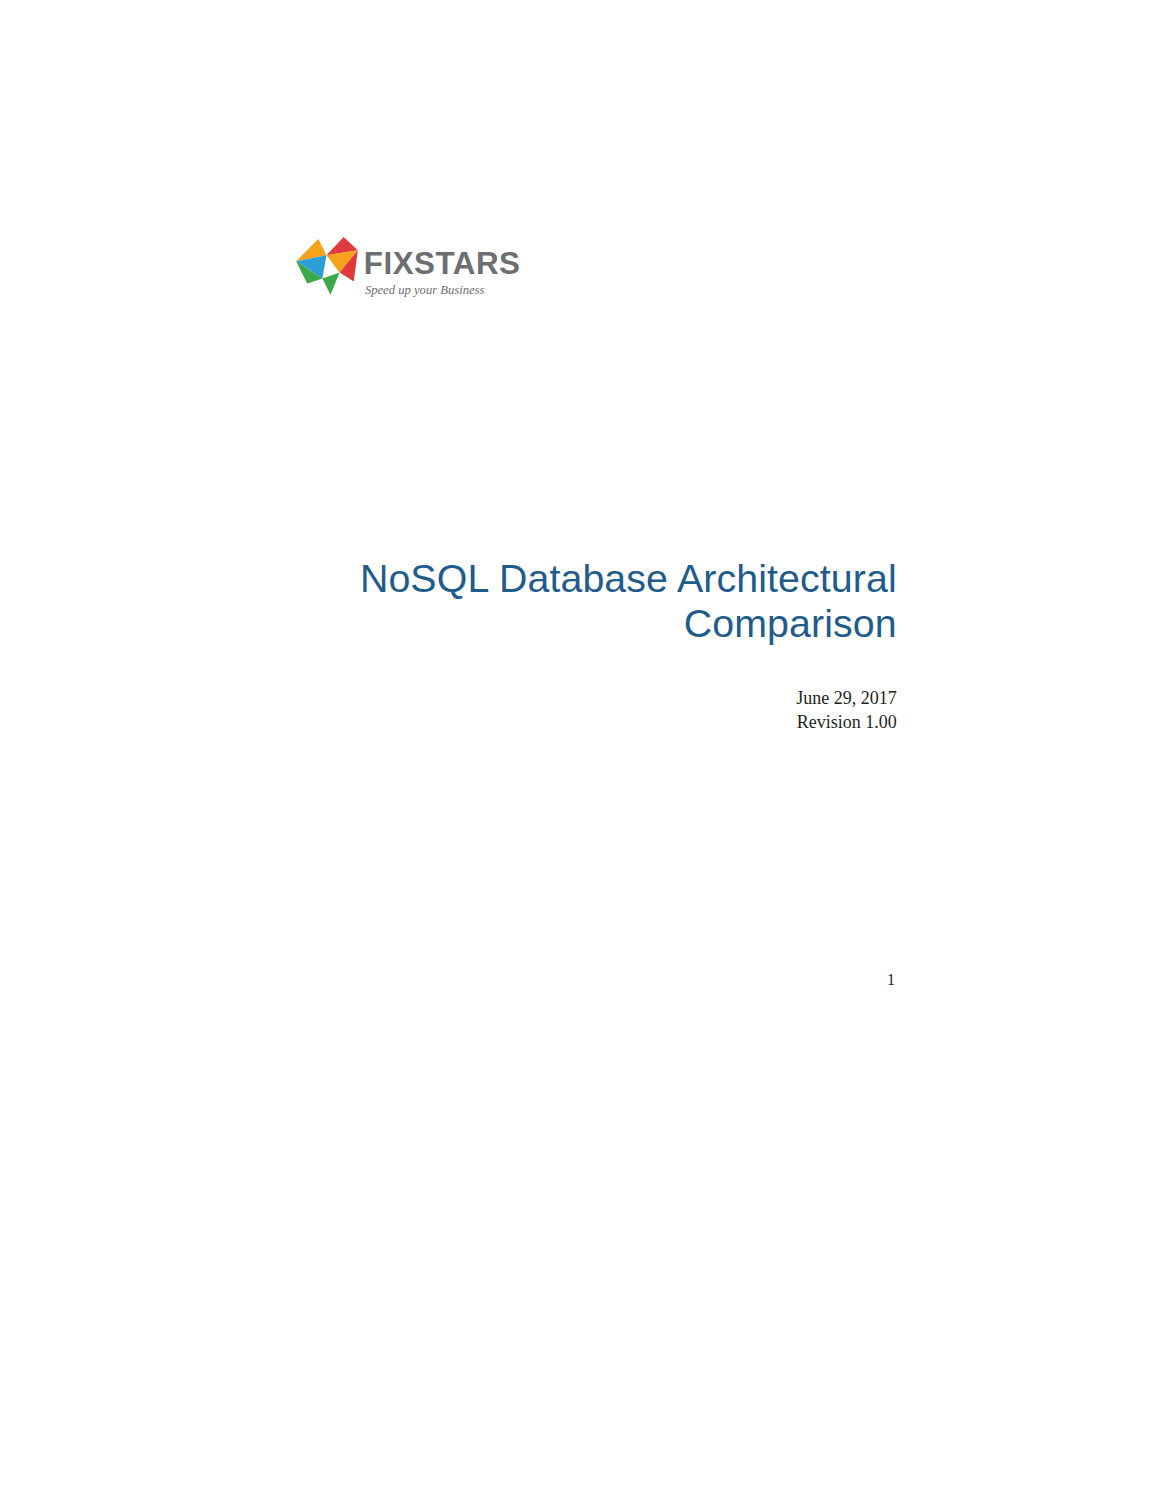FIXSTARS Speed up your Business
NoSQL Database Architectural Comparison
June 29, 2017
Revision 1.00
1